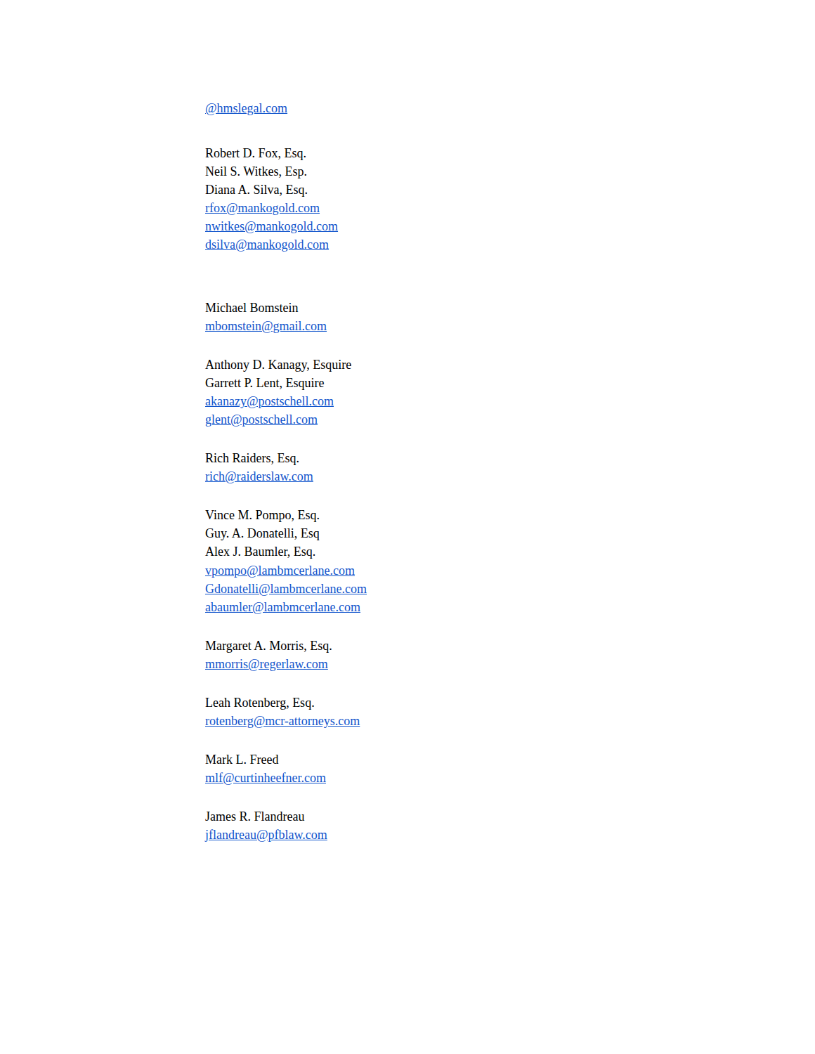@hmslegal.com
Robert D. Fox, Esq.
Neil S. Witkes, Esp.
Diana A. Silva, Esq.
rfox@mankogold.com
nwitkes@mankogold.com
dsilva@mankogold.com
Michael Bomstein
mbomstein@gmail.com
Anthony D. Kanagy, Esquire
Garrett P. Lent, Esquire
akanazy@postschell.com
glent@postschell.com
Rich Raiders, Esq.
rich@raiderslaw.com
Vince M. Pompo, Esq.
Guy. A. Donatelli, Esq
Alex J. Baumler, Esq.
vpompo@lambmcerlane.com
Gdonatelli@lambmcerlane.com
abaumler@lambmcerlane.com
Margaret A. Morris, Esq.
mmorris@regerlaw.com
Leah Rotenberg, Esq.
rotenberg@mcr-attorneys.com
Mark L. Freed
mlf@curtinheefner.com
James R. Flandreau
jflandreau@pfblaw.com